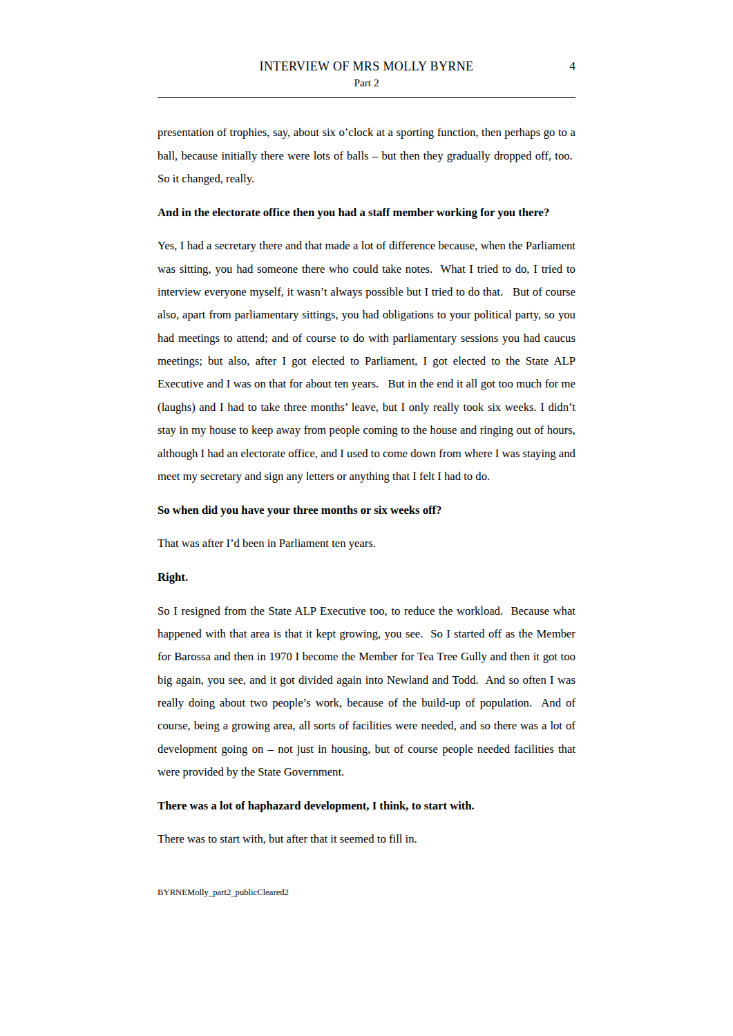4
Interview of Mrs Molly Byrne
Part 2
presentation of trophies, say, about six o’clock at a sporting function, then perhaps go to a ball, because initially there were lots of balls – but then they gradually dropped off, too. So it changed, really.
And in the electorate office then you had a staff member working for you there?
Yes, I had a secretary there and that made a lot of difference because, when the Parliament was sitting, you had someone there who could take notes. What I tried to do, I tried to interview everyone myself, it wasn’t always possible but I tried to do that. But of course also, apart from parliamentary sittings, you had obligations to your political party, so you had meetings to attend; and of course to do with parliamentary sessions you had caucus meetings; but also, after I got elected to Parliament, I got elected to the State ALP Executive and I was on that for about ten years. But in the end it all got too much for me (laughs) and I had to take three months’ leave, but I only really took six weeks. I didn’t stay in my house to keep away from people coming to the house and ringing out of hours, although I had an electorate office, and I used to come down from where I was staying and meet my secretary and sign any letters or anything that I felt I had to do.
So when did you have your three months or six weeks off?
That was after I’d been in Parliament ten years.
Right.
So I resigned from the State ALP Executive too, to reduce the workload. Because what happened with that area is that it kept growing, you see. So I started off as the Member for Barossa and then in 1970 I become the Member for Tea Tree Gully and then it got too big again, you see, and it got divided again into Newland and Todd. And so often I was really doing about two people’s work, because of the build-up of population. And of course, being a growing area, all sorts of facilities were needed, and so there was a lot of development going on – not just in housing, but of course people needed facilities that were provided by the State Government.
There was a lot of haphazard development, I think, to start with.
There was to start with, but after that it seemed to fill in.
BYRNEMolly_part2_publicCleared2